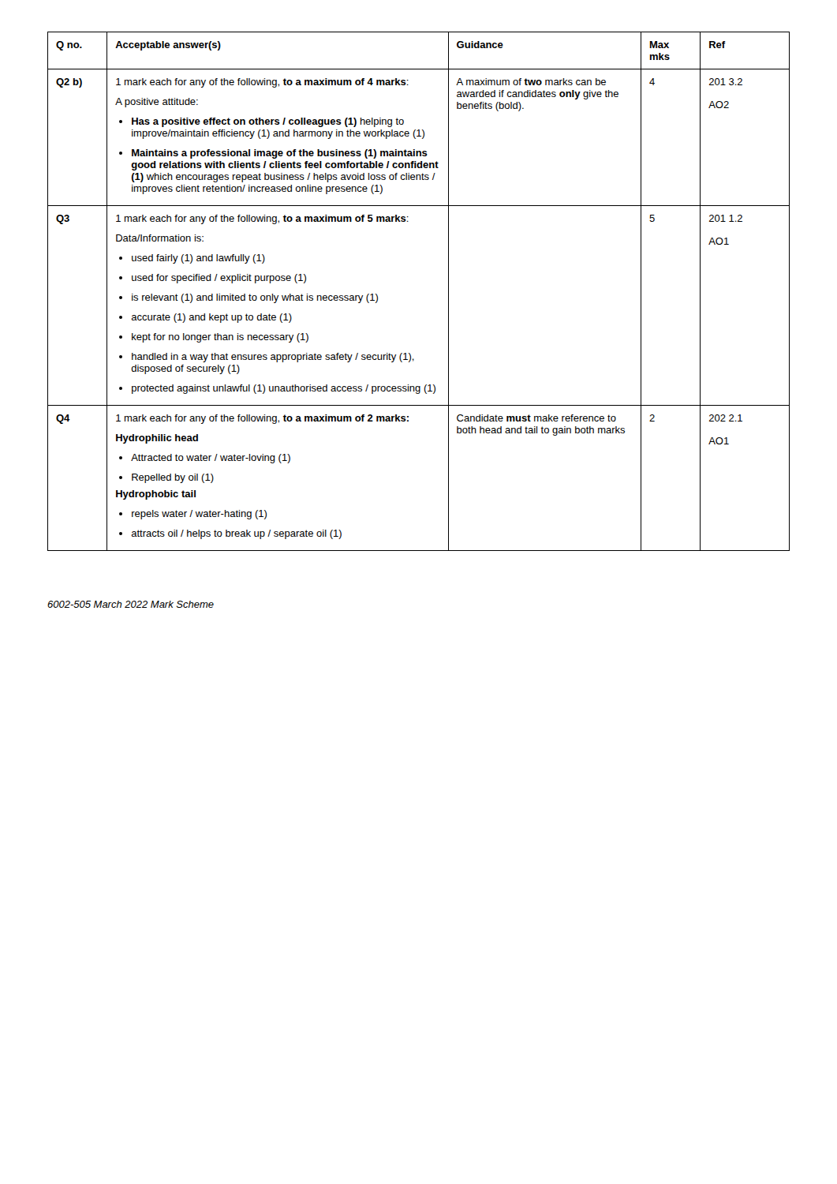| Q no. | Acceptable answer(s) | Guidance | Max mks | Ref |
| --- | --- | --- | --- | --- |
| Q2 b) | 1 mark each for any of the following, to a maximum of 4 marks : A positive attitude: Has a positive effect on others / colleagues (1) helping to improve/maintain efficiency (1) and harmony in the workplace (1) Maintains a professional image of the business (1) maintains good relations with clients / clients feel comfortable / confident (1) which encourages repeat business / helps avoid loss of clients / improves client retention/ increased online presence (1) | A maximum of two marks can be awarded if candidates only give the benefits (bold). | 4 | 201 3.2 AO2 |
| Q3 | 1 mark each for any of the following, to a maximum of 5 marks : Data/Information is: used fairly (1) and lawfully (1) used for specified / explicit purpose (1) is relevant (1) and limited to only what is necessary (1) accurate (1) and kept up to date (1) kept for no longer than is necessary (1) handled in a way that ensures appropriate safety / security (1), disposed of securely (1) protected against unlawful (1) unauthorised access / processing (1) | | 5 | 201 1.2 AO1 |
| Q4 | 1 mark each for any of the following, to a maximum of 2 marks: Hydrophilic head Attracted to water / water-loving (1) Repelled by oil (1) Hydrophobic tail repels water / water-hating (1) attracts oil / helps to break up / separate oil (1) | Candidate must make reference to both head and tail to gain both marks | 2 | 202 2.1 AO1 |
6002-505 March 2022 Mark Scheme